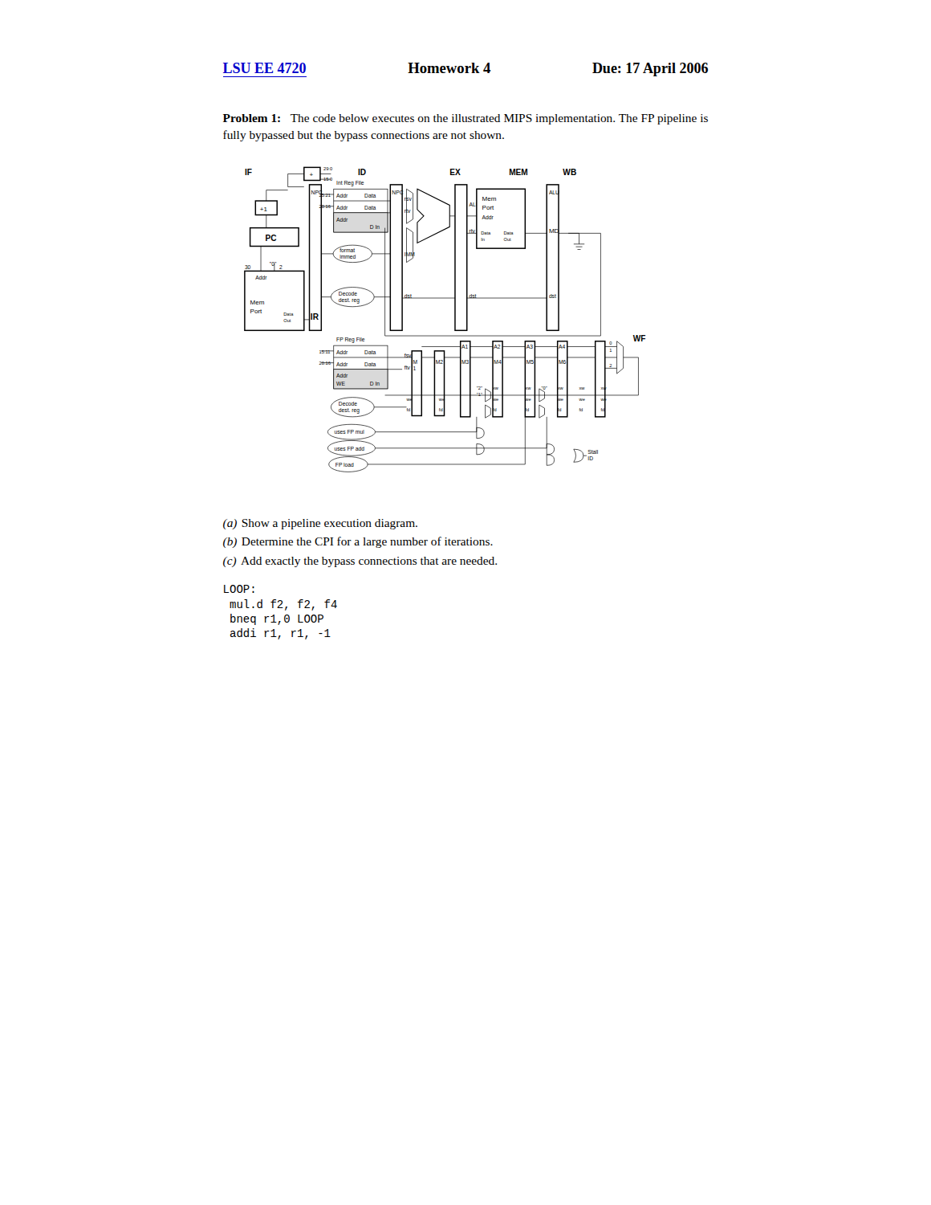LSU EE 4720
Homework 4
Due: 17 April 2006
Problem 1: The code below executes on the illustrated MIPS implementation. The FP pipeline is fully bypassed but the bypass connections are not shown.
IF ID EX MEM WB WF + 29:0 15:0 +1 PC 30 "0" 2 Addr Mem Port Data Out NPC IR Int Reg File Addr Data Addr Data Addr D In 25:21 20:16 format immed Decode dest. reg NPC rsv rtv IMM dst FP Reg File Addr Data Addr Data Addr WE D In 15:11 20:16 fsv ftv Decode dest. reg uses FP mul uses FP add FP load ALU rtv dst Mem Port Addr Data In Data Out ALU MD dst M 1 M2 A1 M3 A2 M4 A3 M5 A4 M6 0 1 2 "2" "1" xw xw "0" xw xw xw we we we we we we we fd fd fd fd fd fd fd Stall ID
(a) Show a pipeline execution diagram.
(b) Determine the CPI for a large number of iterations.
(c) Add exactly the bypass connections that are needed.
LOOP:
 mul.d f2, f2, f4
 bneq r1,0 LOOP
 addi r1, r1, -1